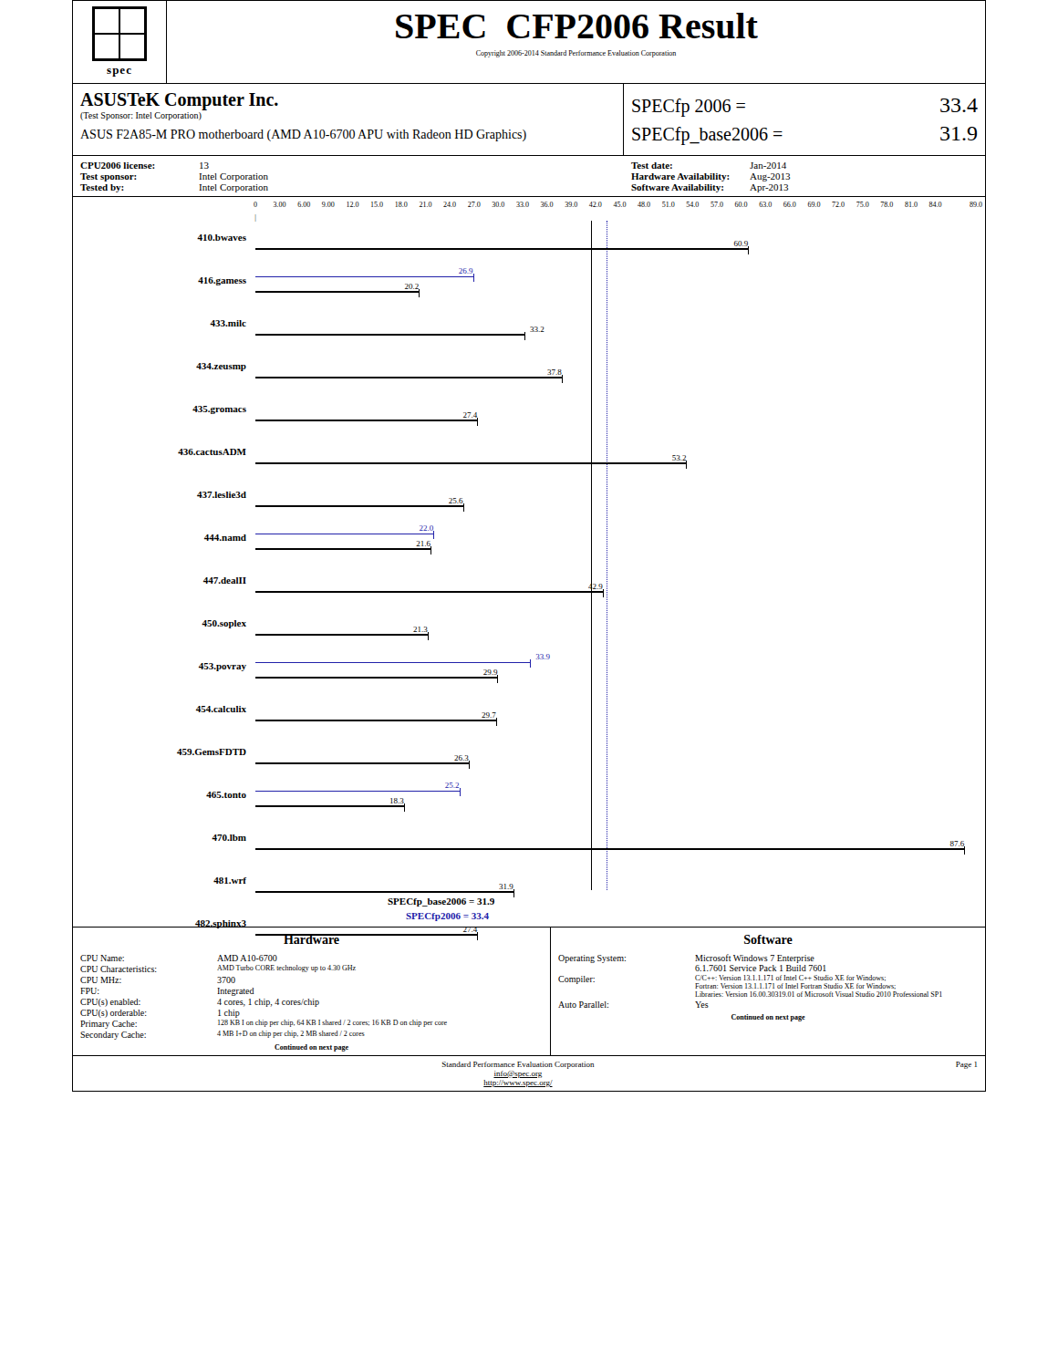spec
SPEC CFP2006 Result
Copyright 2006-2014 Standard Performance Evaluation Corporation
ASUSTeK Computer Inc.
(Test Sponsor: Intel Corporation)
ASUS F2A85-M PRO motherboard (AMD A10-6700 APU with Radeon HD Graphics)
SPECfp 2006 =33.4
SPECfp_base2006 =31.9
CPU2006 license: 13
Test sponsor: Intel Corporation
Tested by: Intel Corporation
Test date: Jan-2014
Hardware Availability: Aug-2013
Software Availability: Apr-2013
0 3.00 6.00 9.00 12.0 15.0 18.0 21.0 24.0 27.0 30.0 33.0 36.0 39.0 42.0 45.0 48.0 51.0 54.0 57.0 60.0 63.0 66.0 69.0 72.0 75.0 78.0 81.0 84.0 89.0
|
410.bwaves
60.9
416.gamess
26.9
20.2
433.milc
33.2
434.zeusmp
37.8
435.gromacs
27.4
436.cactusADM
53.2
437.leslie3d
25.6
444.namd
22.0
21.6
447.dealII
42.9
450.soplex
21.3
453.povray
33.9
29.9
454.calculix
29.7
459.GemsFDTD
26.3
465.tonto
25.2
18.3
470.lbm
87.6
481.wrf
31.9
482.sphinx3
27.4
SPECfp_base2006 = 31.9
SPECfp2006 = 33.4
Hardware
CPU Name: AMD A10-6700
CPU Characteristics: AMD Turbo CORE technology up to 4.30 GHz
CPU MHz: 3700
FPU: Integrated
CPU(s) enabled: 4 cores, 1 chip, 4 cores/chip
CPU(s) orderable: 1 chip
Primary Cache: 128 KB I on chip per chip, 64 KB I shared / 2 cores; 16 KB D on chip per core
Secondary Cache: 4 MB I+D on chip per chip, 2 MB shared / 2 cores
Continued on next page
Software
Operating System: Microsoft Windows 7 Enterprise
6.1.7601 Service Pack 1 Build 7601
Compiler: C/C++: Version 13.1.1.171 of Intel C++ Studio XE for Windows;
Fortran: Version 13.1.1.171 of Intel Fortran Studio XE for Windows;
Libraries: Version 16.00.30319.01 of Microsoft Visual Studio 2010 Professional SP1
Auto Parallel: Yes
Continued on next page
Standard Performance Evaluation Corporation
info@spec.org
http://www.spec.org/
Page 1